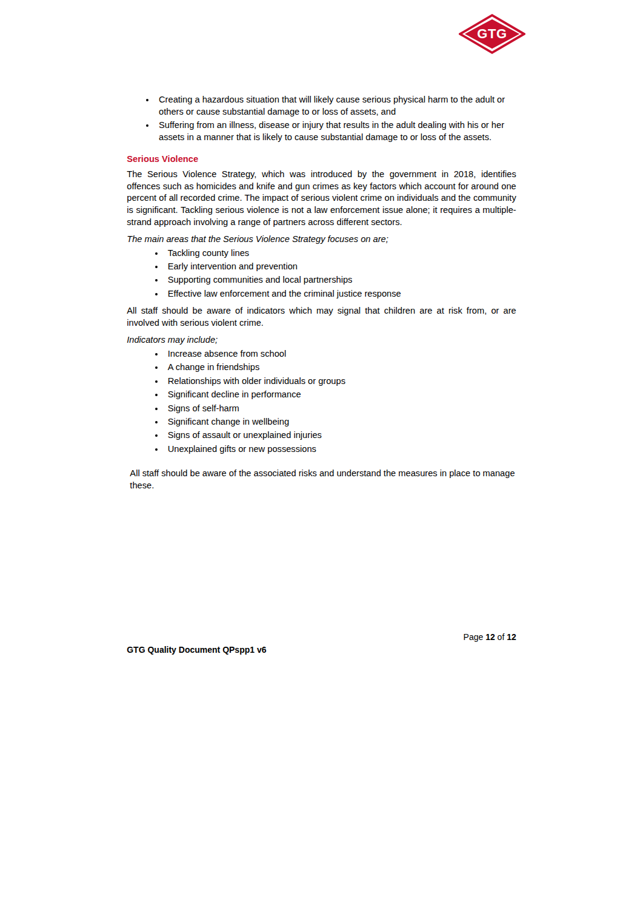GTG
Creating a hazardous situation that will likely cause serious physical harm to the adult or others or cause substantial damage to or loss of assets, and
Suffering from an illness, disease or injury that results in the adult dealing with his or her assets in a manner that is likely to cause substantial damage to or loss of the assets.
Serious Violence
The Serious Violence Strategy, which was introduced by the government in 2018, identifies offences such as homicides and knife and gun crimes as key factors which account for around one percent of all recorded crime. The impact of serious violent crime on individuals and the community is significant. Tackling serious violence is not a law enforcement issue alone; it requires a multiple- strand approach involving a range of partners across different sectors.
The main areas that the Serious Violence Strategy focuses on are;
Tackling county lines
Early intervention and prevention
Supporting communities and local partnerships
Effective law enforcement and the criminal justice response
All staff should be aware of indicators which may signal that children are at risk from, or are involved with serious violent crime.
Indicators may include;
Increase absence from school
A change in friendships
Relationships with older individuals or groups
Significant decline in performance
Signs of self-harm
Significant change in wellbeing
Signs of assault or unexplained injuries
Unexplained gifts or new possessions
All staff should be aware of the associated risks and understand the measures in place to manage these.
Page 12 of 12
GTG Quality Document QPspp1 v6